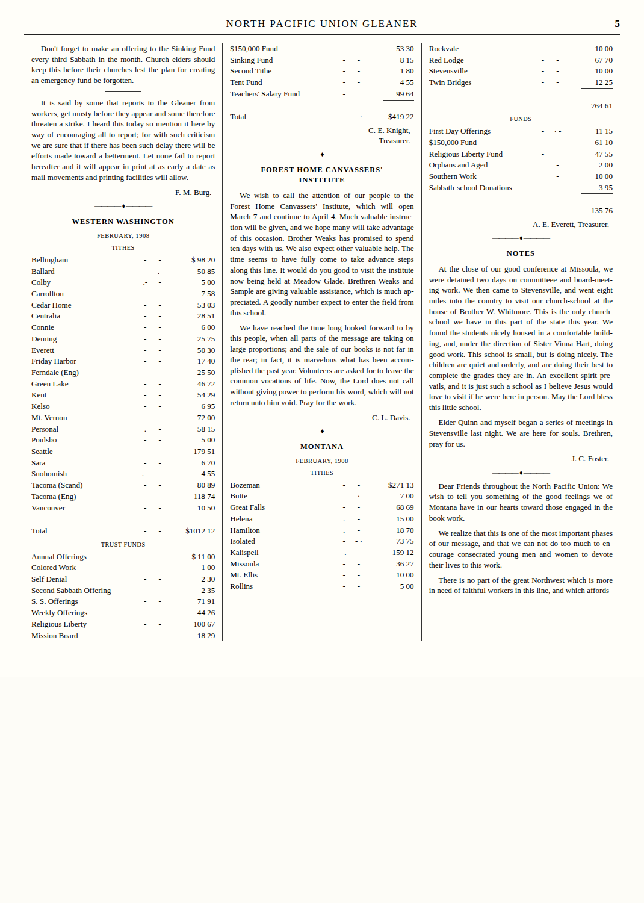NORTH PACIFIC UNION GLEANER 5
Don't forget to make an offering to the Sinking Fund every third Sabbath in the month. Church elders should keep this before their churches lest the plan for creating an emergency fund be forgotten.
It is said by some that reports to the Gleaner from workers, get musty before they appear and some therefore threaten a strike. I heard this today so mention it here by way of encouraging all to report; for with such criticism we are sure that if there has been such delay there will be efforts made toward a betterment. Let none fail to report hereafter and it will appear in print at as early a date as mail movements and printing facilities will allow.
F. M. Burg.
Western Washington
February, 1908
Tithes
| Bellingham | - | - | $ 98 20 |
| Ballard | - | .- | 50 85 |
| Colby | .- | - | 5 00 |
| Carrollton | = | - | 7 58 |
| Cedar Home | - | - | 53 03 |
| Centralia | - | - | 28 51 |
| Connie | - | - | 6 00 |
| Deming | - | - | 25 75 |
| Everett | - | - | 50 30 |
| Friday Harbor | - | - | 17 40 |
| Ferndale (Eng) | - | - | 25 50 |
| Green Lake | - | - | 46 72 |
| Kent | - | - | 54 29 |
| Kelso | - | - | 6 95 |
| Mt. Vernon | - | - | 72 00 |
| Personal | . | - | 58 15 |
| Poulsbo | - | - | 5 00 |
| Seattle | - | - | 179 51 |
| Sara | - | - | 6 70 |
| Snohomish | . - | - | 4 55 |
| Tacoma (Scand) | - | - | 80 89 |
| Tacoma (Eng) | - | - | 118 74 |
| Vancouver | - | - | 10 50 |
| Total | - | - | $1012 12 |
Trust Funds
| Annual Offerings | - | | $ 11 00 |
| Colored Work | - | - | 1 00 |
| Self Denial | - | - | 2 30 |
| Second Sabbath Offering | - | | 2 35 |
| S. S. Offerings | - | - | 71 91 |
| Weekly Offerings | - | - | 44 26 |
| Religious Liberty | - | - | 100 67 |
| Mission Board | - | - | 18 29 |
| $150,000 Fund | - | - | 53 30 |
| Sinking Fund | - | - | 8 15 |
| Second Tithe | - | - | 1 80 |
| Tent Fund | - | - | 4 55 |
| Teachers' Salary Fund | - | | 99 64 |
| Total | - | - · | $419 22 |
C. E. Knight,
Treasurer.
Forest Home Canvassers'
Institute
We wish to call the attention of our people to the Forest Home Canvassers' Institute, which will open March 7 and continue to April 4. Much valuable instruction will be given, and we hope many will take advantage of this occasion. Brother Weaks has promised to spend ten days with us. We also expect other valuable help. The time seems to have fully come to take advance steps along this line. It would do you good to visit the institute now being held at Meadow Glade. Brethren Weaks and Sample are giving valuable assistance, which is much appreciated. A goodly number expect to enter the field from this school.
We have reached the time long looked forward to by this people, when all parts of the message are taking on large proportions; and the sale of our books is not far in the rear; in fact, it is marvelous what has been accomplished the past year. Volunteers are asked for to leave the common vocations of life. Now, the Lord does not call without giving power to perform his word, which will not return unto him void. Pray for the work.
C. L. Davis.
Montana
February, 1908
Tithes
| Bozeman | - | - | $271 13 |
| Butte | | · | 7 00 |
| Great Falls | - | - | 68 69 |
| Helena | . | - | 15 00 |
| Hamilton | . | - | 18 70 |
| Isolated | - | - · | 73 75 |
| Kalispell | -. | - | 159 12 |
| Missoula | - | - | 36 27 |
| Mt. Ellis | - | - | 10 00 |
| Rollins | - | - | 5 00 |
| Rockvale | - | - | 10 00 |
| Red Lodge | - | - | 67 70 |
| Stevensville | - | - | 10 00 |
| Twin Bridges | - | - | 12 25 |
| | | | 764 61 |
Funds
| First Day Offerings | - | · - | 11 15 |
| $150,000 Fund | | - | 61 10 |
| Religious Liberty Fund | - | | 47 55 |
| Orphans and Aged | | - | 2 00 |
| Southern Work | | - | 10 00 |
| Sabbath-school Donations | | | 3 95 |
| | | | 135 76 |
A. E. Everett, Treasurer.
Notes
At the close of our good conference at Missoula, we were detained two days on committeee and board-meeting work. We then came to Stevensville, and went eight miles into the country to visit our church-school at the house of Brother W. Whitmore. This is the only church-school we have in this part of the state this year. We found the students nicely housed in a comfortable building, and, under the direction of Sister Vinna Hart, doing good work. This school is small, but is doing nicely. The children are quiet and orderly, and are doing their best to complete the grades they are in. An excellent spirit prevails, and it is just such a school as I believe Jesus would love to visit if he were here in person. May the Lord bless this little school.
Elder Quinn and myself began a series of meetings in Stevensville last night. We are here for souls. Brethren, pray for us.
J. C. Foster.
Dear Friends throughout the North Pacific Union: We wish to tell you something of the good feelings we of Montana have in our hearts toward those engaged in the book work.
We realize that this is one of the most important phases of our message, and that we can not do too much to encourage consecrated young men and women to devote their lives to this work.
There is no part of the great Northwest which is more in need of faithful workers in this line, and which affords